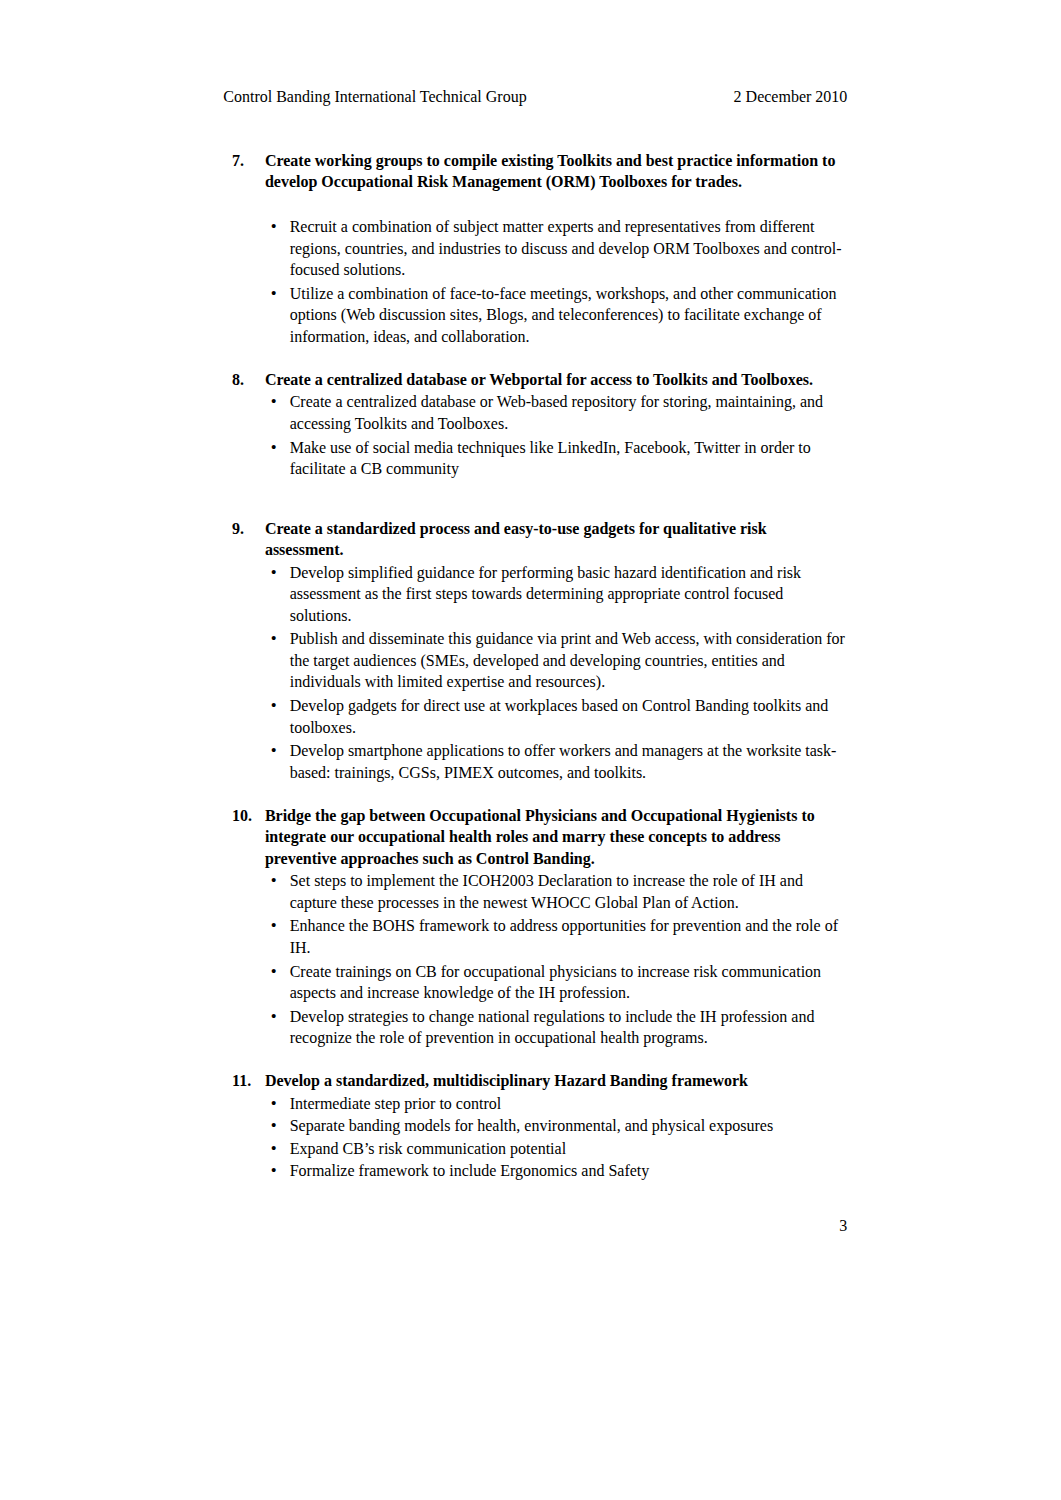Control Banding International Technical Group
2 December 2010
Create working groups to compile existing Toolkits and best practice information to develop Occupational Risk Management (ORM) Toolboxes for trades.
Recruit a combination of subject matter experts and representatives from different regions, countries, and industries to discuss and develop ORM Toolboxes and control-focused solutions.
Utilize a combination of face-to-face meetings, workshops, and other communication options (Web discussion sites, Blogs, and teleconferences) to facilitate exchange of information, ideas, and collaboration.
Create a centralized database or Webportal for access to Toolkits and Toolboxes.
Create a centralized database or Web-based repository for storing, maintaining, and accessing Toolkits and Toolboxes.
Make use of social media techniques like LinkedIn, Facebook, Twitter in order to facilitate a CB community
Create a standardized process and easy-to-use gadgets for qualitative risk assessment.
Develop simplified guidance for performing basic hazard identification and risk assessment as the first steps towards determining appropriate control focused solutions.
Publish and disseminate this guidance via print and Web access, with consideration for the target audiences (SMEs, developed and developing countries, entities and individuals with limited expertise and resources).
Develop gadgets for direct use at workplaces based on Control Banding toolkits and toolboxes.
Develop smartphone applications to offer workers and managers at the worksite task-based: trainings, CGSs, PIMEX outcomes, and toolkits.
Bridge the gap between Occupational Physicians and Occupational Hygienists to integrate our occupational health roles and marry these concepts to address preventive approaches such as Control Banding.
Set steps to implement the ICOH2003 Declaration to increase the role of IH and capture these processes in the newest WHOCC Global Plan of Action.
Enhance the BOHS framework to address opportunities for prevention and the role of IH.
Create trainings on CB for occupational physicians to increase risk communication aspects and increase knowledge of the IH profession.
Develop strategies to change national regulations to include the IH profession and recognize the role of prevention in occupational health programs.
Develop a standardized, multidisciplinary Hazard Banding framework
Intermediate step prior to control
Separate banding models for health, environmental, and physical exposures
Expand CB’s risk communication potential
Formalize framework to include Ergonomics and Safety
3